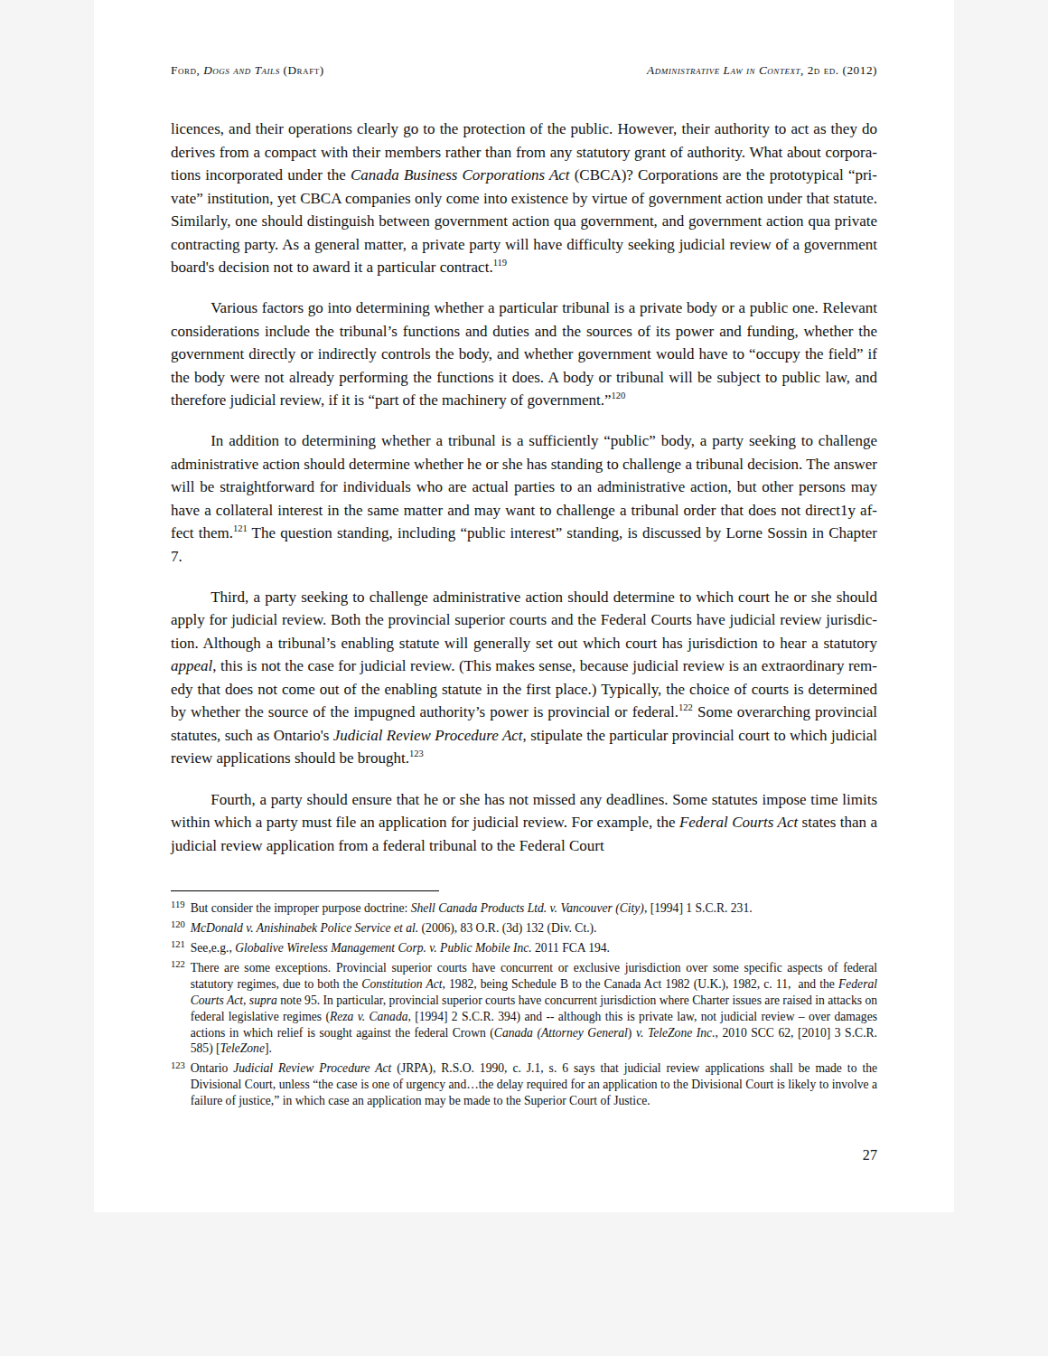Ford, Dogs and Tails (Draft) Administrative Law in Context, 2d ed. (2012)
licences, and their operations clearly go to the protection of the public. However, their authority to act as they do derives from a compact with their members rather than from any statutory grant of authority. What about corporations incorporated under the Canada Business Corporations Act (CBCA)? Corporations are the prototypical “private” institution, yet CBCA companies only come into existence by virtue of government action under that statute. Similarly, one should distinguish between government action qua government, and government action qua private contracting party. As a general matter, a private party will have difficulty seeking judicial review of a government board's decision not to award it a particular contract.119
Various factors go into determining whether a particular tribunal is a private body or a public one. Relevant considerations include the tribunal’s functions and duties and the sources of its power and funding, whether the government directly or indirectly controls the body, and whether government would have to “occupy the field” if the body were not already performing the functions it does. A body or tribunal will be subject to public law, and therefore judicial review, if it is “part of the machinery of government.”120
In addition to determining whether a tribunal is a sufficiently “public” body, a party seeking to challenge administrative action should determine whether he or she has standing to challenge a tribunal decision. The answer will be straightforward for individuals who are actual parties to an administrative action, but other persons may have a collateral interest in the same matter and may want to challenge a tribunal order that does not direct1y affect them.121 The question standing, including “public interest” standing, is discussed by Lorne Sossin in Chapter 7.
Third, a party seeking to challenge administrative action should determine to which court he or she should apply for judicial review. Both the provincial superior courts and the Federal Courts have judicial review jurisdiction. Although a tribunal’s enabling statute will generally set out which court has jurisdiction to hear a statutory appeal, this is not the case for judicial review. (This makes sense, because judicial review is an extraordinary remedy that does not come out of the enabling statute in the first place.) Typically, the choice of courts is determined by whether the source of the impugned authority’s power is provincial or federal.122 Some overarching provincial statutes, such as Ontario's Judicial Review Procedure Act, stipulate the particular provincial court to which judicial review applications should be brought.123
Fourth, a party should ensure that he or she has not missed any deadlines. Some statutes impose time limits within which a party must file an application for judicial review. For example, the Federal Courts Act states than a judicial review application from a federal tribunal to the Federal Court
119 But consider the improper purpose doctrine: Shell Canada Products Ltd. v. Vancouver (City), [1994] 1 S.C.R. 231.
120 McDonald v. Anishinabek Police Service et al. (2006), 83 O.R. (3d) 132 (Div. Ct.).
121 See,e.g., Globalive Wireless Management Corp. v. Public Mobile Inc. 2011 FCA 194.
122 There are some exceptions. Provincial superior courts have concurrent or exclusive jurisdiction over some specific aspects of federal statutory regimes, due to both the Constitution Act, 1982, being Schedule B to the Canada Act 1982 (U.K.), 1982, c. 11, and the Federal Courts Act, supra note 95. In particular, provincial superior courts have concurrent jurisdiction where Charter issues are raised in attacks on federal legislative regimes (Reza v. Canada, [1994] 2 S.C.R. 394) and -- although this is private law, not judicial review – over damages actions in which relief is sought against the federal Crown (Canada (Attorney General) v. TeleZone Inc., 2010 SCC 62, [2010] 3 S.C.R. 585) [TeleZone].
123 Ontario Judicial Review Procedure Act (JRPA), R.S.O. 1990, c. J.1, s. 6 says that judicial review applications shall be made to the Divisional Court, unless “the case is one of urgency and…the delay required for an application to the Divisional Court is likely to involve a failure of justice,” in which case an application may be made to the Superior Court of Justice.
27